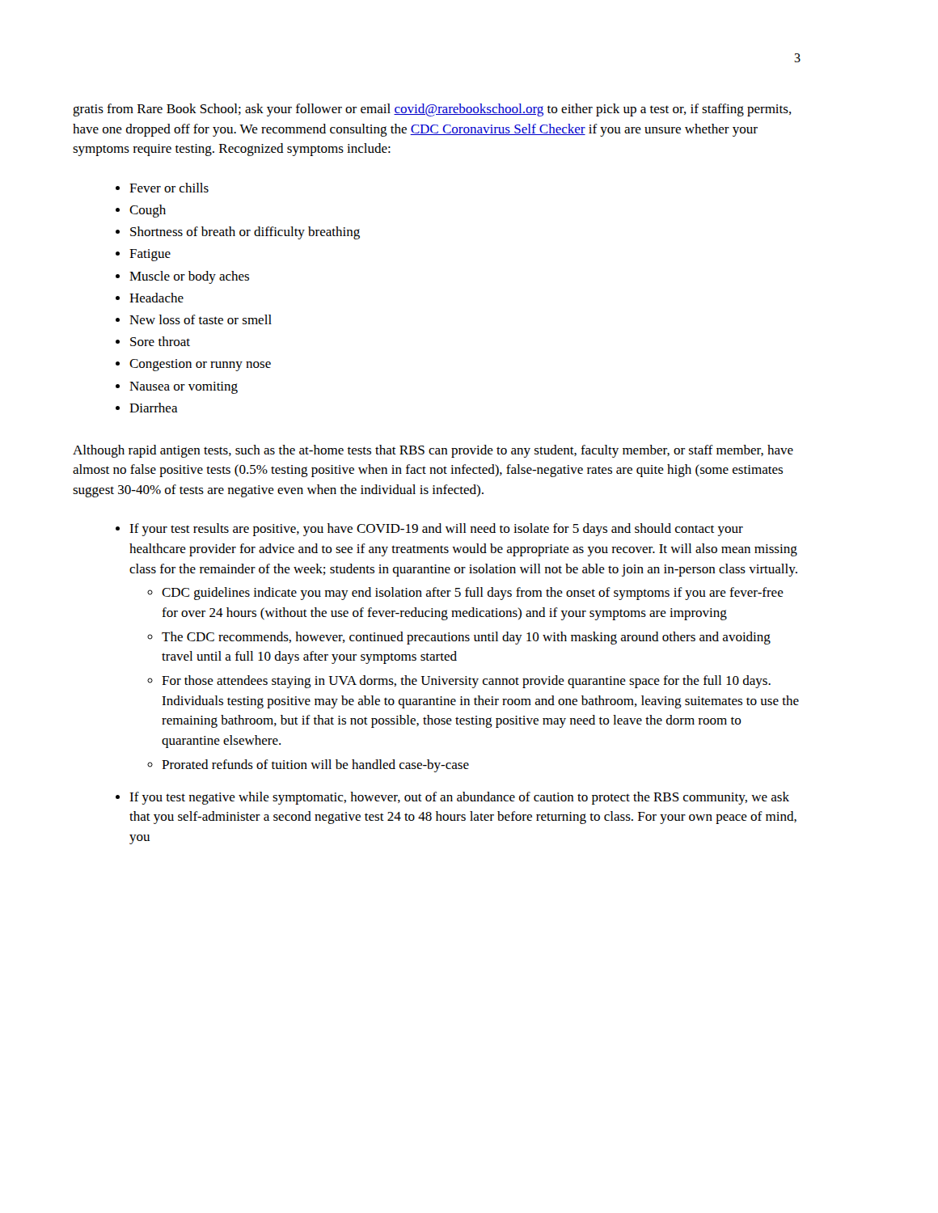3
gratis from Rare Book School; ask your follower or email covid@rarebookschool.org to either pick up a test or, if staffing permits, have one dropped off for you. We recommend consulting the CDC Coronavirus Self Checker if you are unsure whether your symptoms require testing. Recognized symptoms include:
Fever or chills
Cough
Shortness of breath or difficulty breathing
Fatigue
Muscle or body aches
Headache
New loss of taste or smell
Sore throat
Congestion or runny nose
Nausea or vomiting
Diarrhea
Although rapid antigen tests, such as the at-home tests that RBS can provide to any student, faculty member, or staff member, have almost no false positive tests (0.5% testing positive when in fact not infected), false-negative rates are quite high (some estimates suggest 30-40% of tests are negative even when the individual is infected).
If your test results are positive, you have COVID-19 and will need to isolate for 5 days and should contact your healthcare provider for advice and to see if any treatments would be appropriate as you recover. It will also mean missing class for the remainder of the week; students in quarantine or isolation will not be able to join an in-person class virtually.
CDC guidelines indicate you may end isolation after 5 full days from the onset of symptoms if you are fever-free for over 24 hours (without the use of fever-reducing medications) and if your symptoms are improving
The CDC recommends, however, continued precautions until day 10 with masking around others and avoiding travel until a full 10 days after your symptoms started
For those attendees staying in UVA dorms, the University cannot provide quarantine space for the full 10 days. Individuals testing positive may be able to quarantine in their room and one bathroom, leaving suitemates to use the remaining bathroom, but if that is not possible, those testing positive may need to leave the dorm room to quarantine elsewhere.
Prorated refunds of tuition will be handled case-by-case
If you test negative while symptomatic, however, out of an abundance of caution to protect the RBS community, we ask that you self-administer a second negative test 24 to 48 hours later before returning to class. For your own peace of mind, you